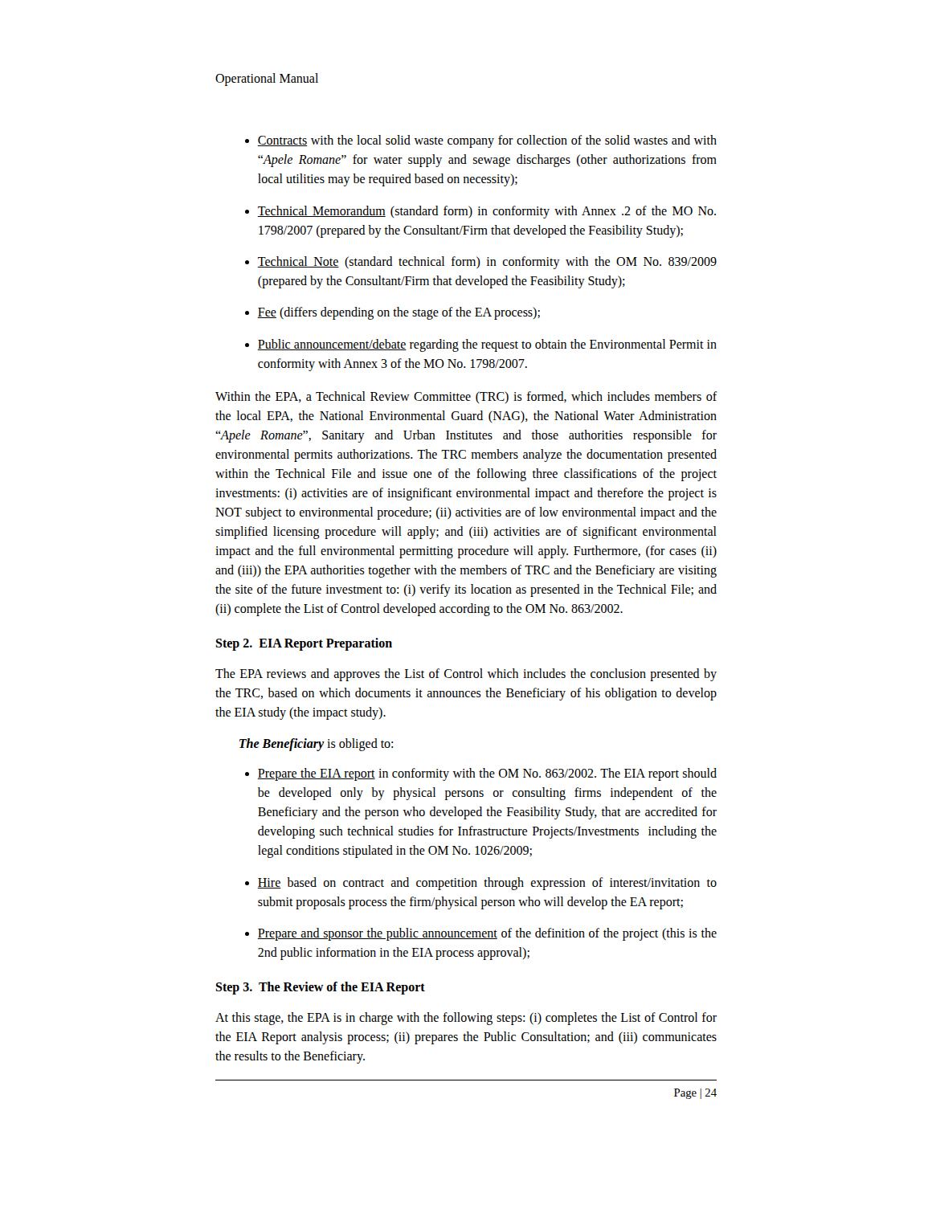Operational Manual
Contracts with the local solid waste company for collection of the solid wastes and with “Apele Romane” for water supply and sewage discharges (other authorizations from local utilities may be required based on necessity);
Technical Memorandum (standard form) in conformity with Annex .2 of the MO No. 1798/2007 (prepared by the Consultant/Firm that developed the Feasibility Study);
Technical Note (standard technical form) in conformity with the OM No. 839/2009 (prepared by the Consultant/Firm that developed the Feasibility Study);
Fee (differs depending on the stage of the EA process);
Public announcement/debate regarding the request to obtain the Environmental Permit in conformity with Annex 3 of the MO No. 1798/2007.
Within the EPA, a Technical Review Committee (TRC) is formed, which includes members of the local EPA, the National Environmental Guard (NAG), the National Water Administration “Apele Romane”, Sanitary and Urban Institutes and those authorities responsible for environmental permits authorizations. The TRC members analyze the documentation presented within the Technical File and issue one of the following three classifications of the project investments: (i) activities are of insignificant environmental impact and therefore the project is NOT subject to environmental procedure; (ii) activities are of low environmental impact and the simplified licensing procedure will apply; and (iii) activities are of significant environmental impact and the full environmental permitting procedure will apply. Furthermore, (for cases (ii) and (iii)) the EPA authorities together with the members of TRC and the Beneficiary are visiting the site of the future investment to: (i) verify its location as presented in the Technical File; and (ii) complete the List of Control developed according to the OM No. 863/2002.
Step 2. EIA Report Preparation
The EPA reviews and approves the List of Control which includes the conclusion presented by the TRC, based on which documents it announces the Beneficiary of his obligation to develop the EIA study (the impact study).
The Beneficiary is obliged to:
Prepare the EIA report in conformity with the OM No. 863/2002. The EIA report should be developed only by physical persons or consulting firms independent of the Beneficiary and the person who developed the Feasibility Study, that are accredited for developing such technical studies for Infrastructure Projects/Investments including the legal conditions stipulated in the OM No. 1026/2009;
Hire based on contract and competition through expression of interest/invitation to submit proposals process the firm/physical person who will develop the EA report;
Prepare and sponsor the public announcement of the definition of the project (this is the 2nd public information in the EIA process approval);
Step 3. The Review of the EIA Report
At this stage, the EPA is in charge with the following steps: (i) completes the List of Control for the EIA Report analysis process; (ii) prepares the Public Consultation; and (iii) communicates the results to the Beneficiary.
Page | 24